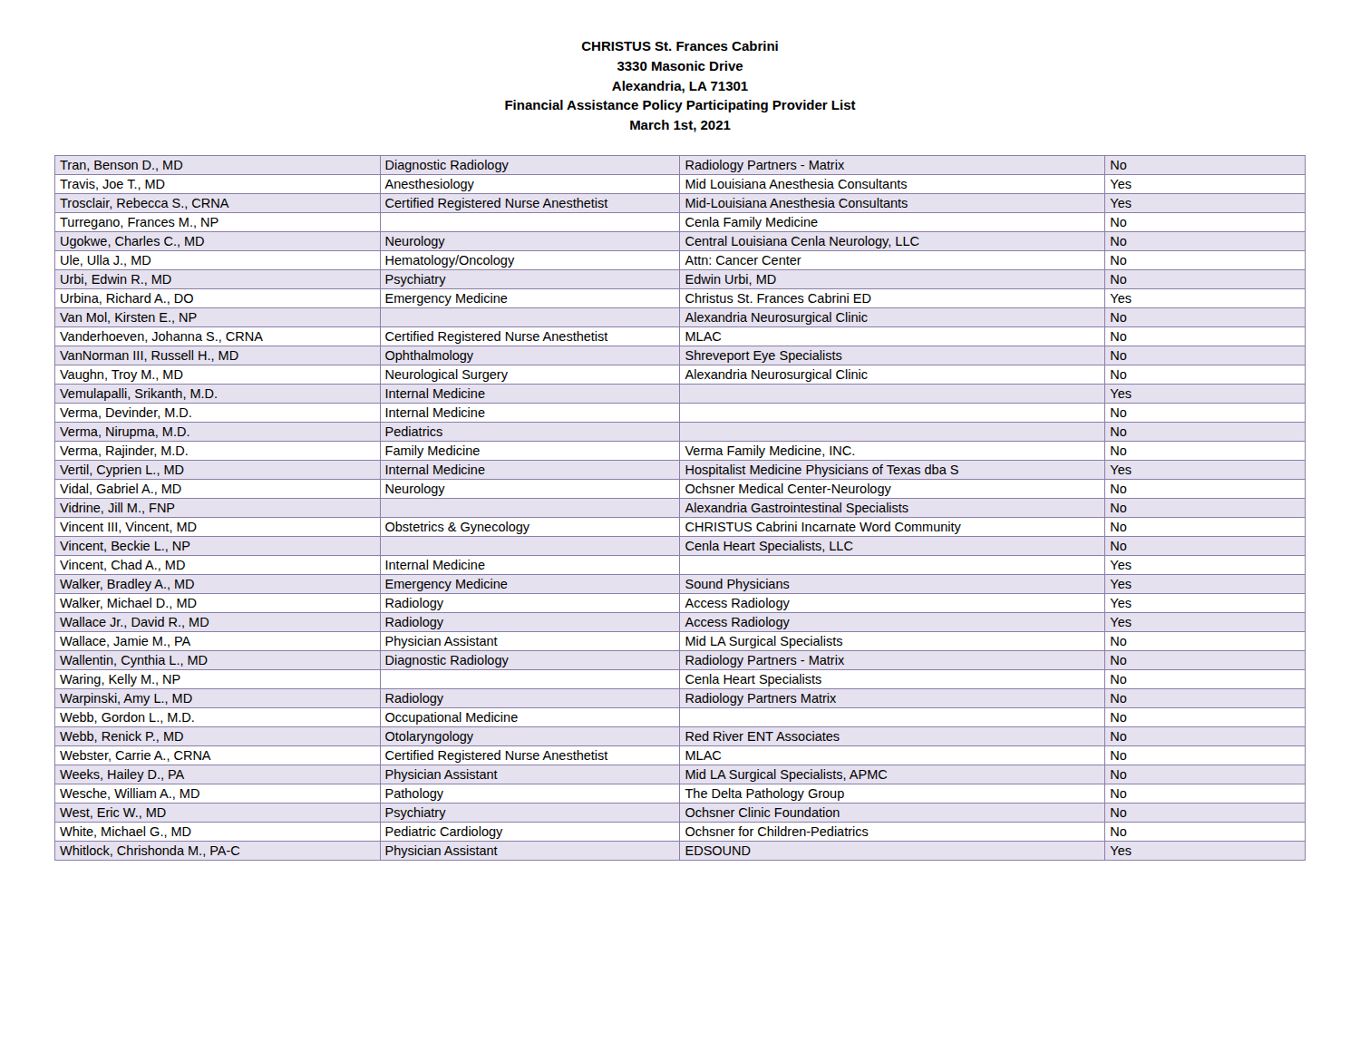CHRISTUS St. Frances Cabrini
3330 Masonic Drive
Alexandria, LA 71301
Financial Assistance Policy Participating Provider List
March 1st, 2021
| Tran, Benson D., MD | Diagnostic Radiology | Radiology Partners - Matrix | No |
| Travis, Joe T., MD | Anesthesiology | Mid Louisiana Anesthesia Consultants | Yes |
| Trosclair, Rebecca S., CRNA | Certified Registered Nurse Anesthetist | Mid-Louisiana Anesthesia Consultants | Yes |
| Turregano, Frances M., NP | | Cenla Family Medicine | No |
| Ugokwe, Charles C., MD | Neurology | Central Louisiana Cenla Neurology, LLC | No |
| Ule, Ulla J., MD | Hematology/Oncology | Attn: Cancer Center | No |
| Urbi, Edwin R., MD | Psychiatry | Edwin Urbi, MD | No |
| Urbina, Richard A., DO | Emergency Medicine | Christus St. Frances Cabrini ED | Yes |
| Van Mol, Kirsten E., NP | | Alexandria Neurosurgical Clinic | No |
| Vanderhoeven, Johanna S., CRNA | Certified Registered Nurse Anesthetist | MLAC | No |
| VanNorman III, Russell H., MD | Ophthalmology | Shreveport Eye Specialists | No |
| Vaughn, Troy M., MD | Neurological Surgery | Alexandria Neurosurgical Clinic | No |
| Vemulapalli, Srikanth, M.D. | Internal Medicine | | Yes |
| Verma, Devinder, M.D. | Internal Medicine | | No |
| Verma, Nirupma, M.D. | Pediatrics | | No |
| Verma, Rajinder, M.D. | Family Medicine | Verma Family Medicine, INC. | No |
| Vertil, Cyprien L., MD | Internal Medicine | Hospitalist Medicine Physicians of Texas dba S | Yes |
| Vidal, Gabriel A., MD | Neurology | Ochsner Medical Center-Neurology | No |
| Vidrine, Jill M., FNP | | Alexandria Gastrointestinal Specialists | No |
| Vincent III, Vincent, MD | Obstetrics & Gynecology | CHRISTUS Cabrini Incarnate Word Community | No |
| Vincent, Beckie L., NP | | Cenla Heart Specialists, LLC | No |
| Vincent, Chad A., MD | Internal Medicine | | Yes |
| Walker, Bradley A., MD | Emergency Medicine | Sound Physicians | Yes |
| Walker, Michael D., MD | Radiology | Access Radiology | Yes |
| Wallace Jr., David R., MD | Radiology | Access Radiology | Yes |
| Wallace, Jamie M., PA | Physician Assistant | Mid LA Surgical Specialists | No |
| Wallentin, Cynthia L., MD | Diagnostic Radiology | Radiology Partners - Matrix | No |
| Waring, Kelly M., NP | | Cenla Heart Specialists | No |
| Warpinski, Amy L., MD | Radiology | Radiology Partners Matrix | No |
| Webb, Gordon L., M.D. | Occupational Medicine | | No |
| Webb, Renick P., MD | Otolaryngology | Red River ENT Associates | No |
| Webster, Carrie A., CRNA | Certified Registered Nurse Anesthetist | MLAC | No |
| Weeks, Hailey D., PA | Physician Assistant | Mid LA Surgical Specialists, APMC | No |
| Wesche, William A., MD | Pathology | The Delta Pathology Group | No |
| West, Eric W., MD | Psychiatry | Ochsner Clinic Foundation | No |
| White, Michael G., MD | Pediatric Cardiology | Ochsner for Children-Pediatrics | No |
| Whitlock, Chrishonda M., PA-C | Physician Assistant | EDSOUND | Yes |